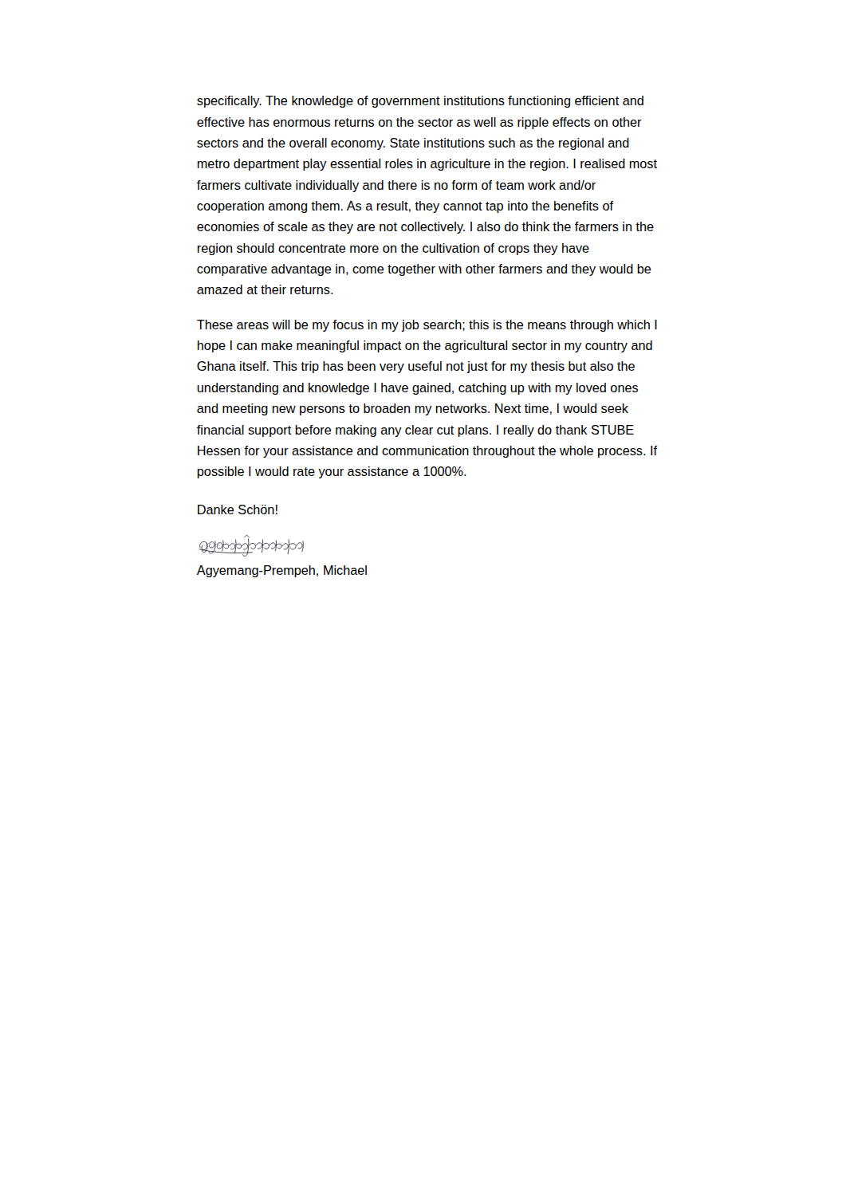specifically. The knowledge of government institutions functioning efficient and effective has enormous returns on the sector as well as ripple effects on other sectors and the overall economy. State institutions such as the regional and metro department play essential roles in agriculture in the region. I realised most farmers cultivate individually and there is no form of team work and/or cooperation among them. As a result, they cannot tap into the benefits of economies of scale as they are not collectively. I also do think the farmers in the region should concentrate more on the cultivation of crops they have comparative advantage in, come together with other farmers and they would be amazed at their returns.
These areas will be my focus in my job search; this is the means through which I hope I can make meaningful impact on the agricultural sector in my country and Ghana itself. This trip has been very useful not just for my thesis but also the understanding and knowledge I have gained, catching up with my loved ones and meeting new persons to broaden my networks. Next time, I would seek financial support before making any clear cut plans. I really do thank STUBE Hessen for your assistance and communication throughout the whole process. If possible I would rate your assistance a 1000%.
Danke Schön!
Agyemang-Prempeh, Michael